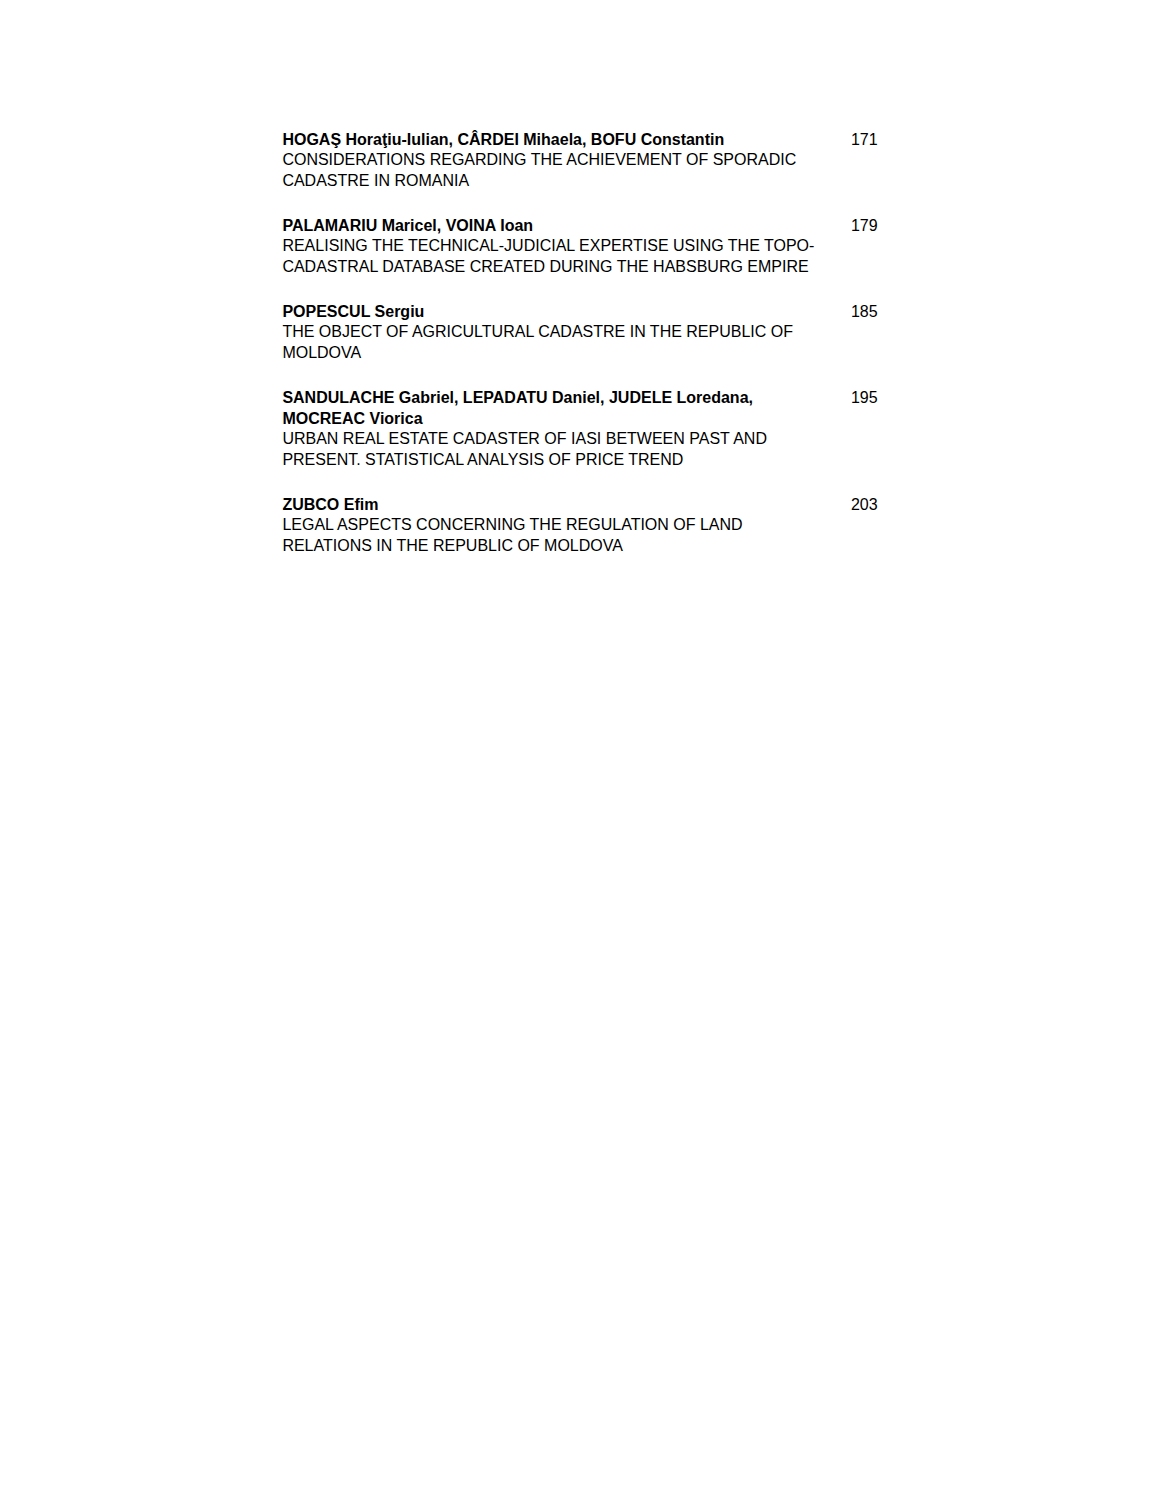HOGAŞ Horaţiu-Iulian, CÂRDEI Mihaela, BOFU Constantin
CONSIDERATIONS REGARDING THE ACHIEVEMENT OF SPORADIC CADASTRE IN ROMANIA
171
PALAMARIU Maricel, VOINA Ioan
REALISING THE TECHNICAL-JUDICIAL EXPERTISE USING THE TOPO-CADASTRAL DATABASE CREATED DURING THE HABSBURG EMPIRE
179
POPESCUL Sergiu
THE OBJECT OF AGRICULTURAL CADASTRE IN THE REPUBLIC OF MOLDOVA
185
SANDULACHE Gabriel, LEPADATU Daniel, JUDELE Loredana, MOCREAC Viorica
URBAN REAL ESTATE CADASTER OF IASI BETWEEN PAST AND PRESENT. STATISTICAL ANALYSIS OF PRICE TREND
195
ZUBCO Efim
LEGAL ASPECTS CONCERNING THE REGULATION OF LAND RELATIONS IN THE REPUBLIC OF MOLDOVA
203